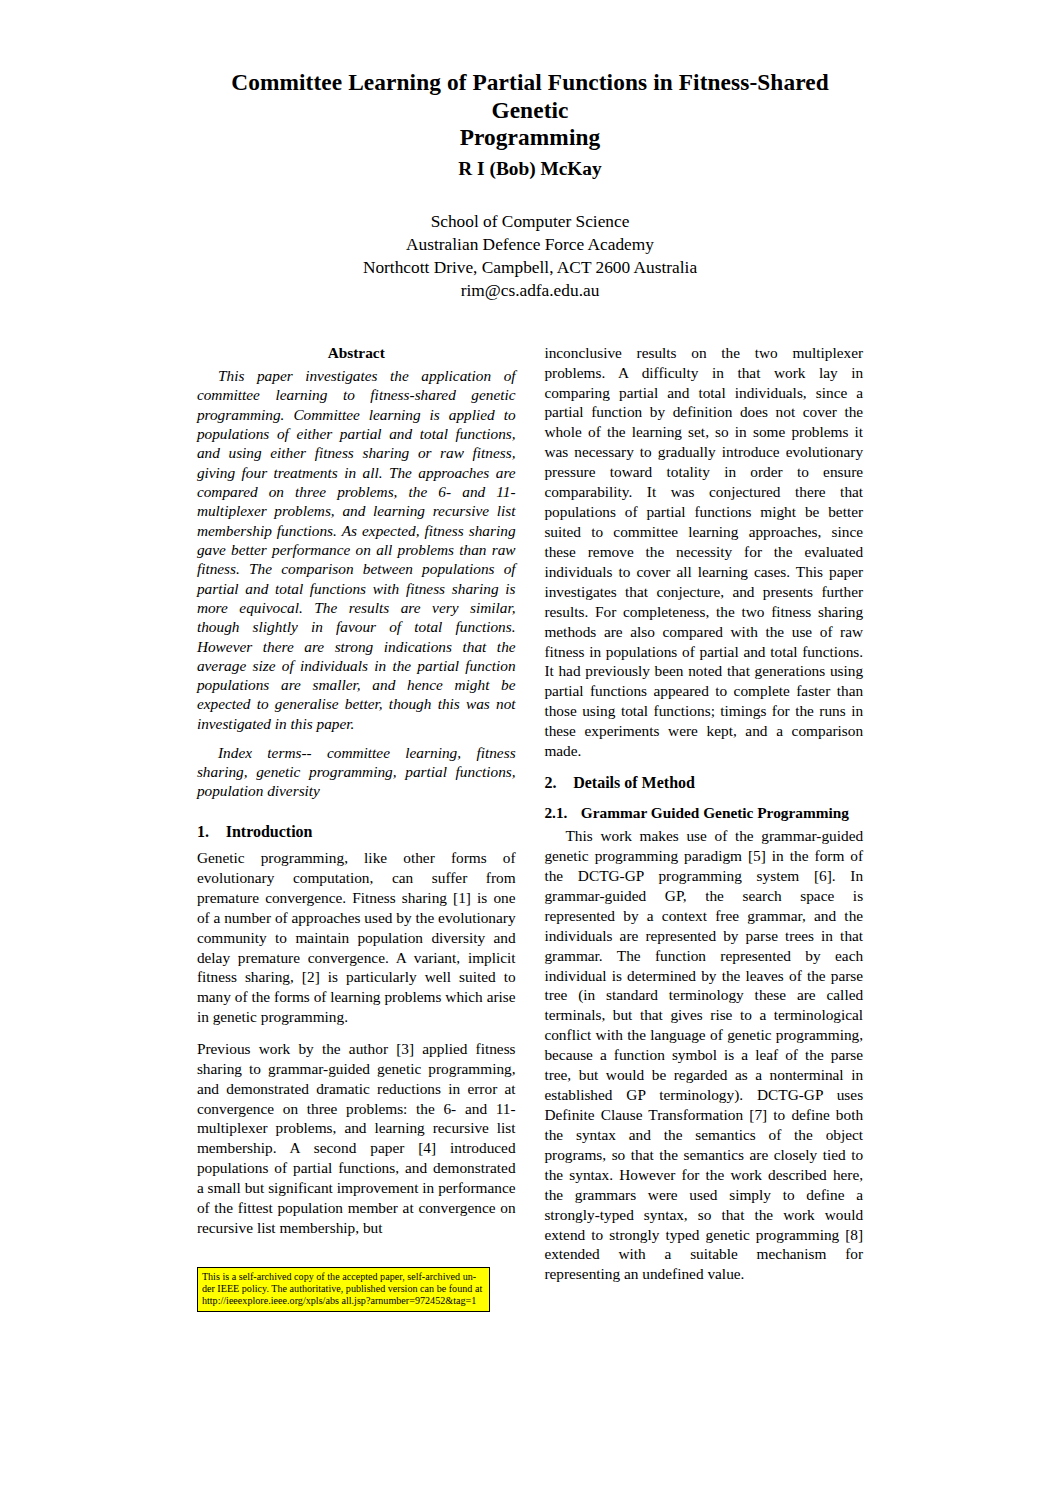Committee Learning of Partial Functions in Fitness-Shared Genetic
Programming
R I (Bob) McKay
School of Computer Science
Australian Defence Force Academy
Northcott Drive, Campbell, ACT 2600 Australia
rim@cs.adfa.edu.au
Abstract
This paper investigates the application of committee learning to fitness-shared genetic programming. Committee learning is applied to populations of either partial and total functions, and using either fitness sharing or raw fitness, giving four treatments in all. The approaches are compared on three problems, the 6- and 11-multiplexer problems, and learning recursive list membership functions. As expected, fitness sharing gave better performance on all problems than raw fitness. The comparison between populations of partial and total functions with fitness sharing is more equivocal. The results are very similar, though slightly in favour of total functions. However there are strong indications that the average size of individuals in the partial function populations are smaller, and hence might be expected to generalise better, though this was not investigated in this paper.
Index terms-- committee learning, fitness sharing, genetic programming, partial functions, population diversity
1. Introduction
Genetic programming, like other forms of evolutionary computation, can suffer from premature convergence. Fitness sharing [1] is one of a number of approaches used by the evolutionary community to maintain population diversity and delay premature convergence. A variant, implicit fitness sharing, [2] is particularly well suited to many of the forms of learning problems which arise in genetic programming.
Previous work by the author [3] applied fitness sharing to grammar-guided genetic programming, and demonstrated dramatic reductions in error at convergence on three problems: the 6- and 11-multiplexer problems, and learning recursive list membership. A second paper [4] introduced populations of partial functions, and demonstrated a small but significant improvement in performance of the fittest population member at convergence on recursive list membership, but
This is a self-archived copy of the accepted paper, self-archived un- der IEEE policy. The authoritative, published version can be found at http://ieeexplore.ieee.org/xpls/abs all.jsp?arnumber=972452&tag=1
inconclusive results on the two multiplexer problems. A difficulty in that work lay in comparing partial and total individuals, since a partial function by definition does not cover the whole of the learning set, so in some problems it was necessary to gradually introduce evolutionary pressure toward totality in order to ensure comparability. It was conjectured there that populations of partial functions might be better suited to committee learning approaches, since these remove the necessity for the evaluated individuals to cover all learning cases. This paper investigates that conjecture, and presents further results. For completeness, the two fitness sharing methods are also compared with the use of raw fitness in populations of partial and total functions. It had previously been noted that generations using partial functions appeared to complete faster than those using total functions; timings for the runs in these experiments were kept, and a comparison made.
2. Details of Method
2.1. Grammar Guided Genetic Programming
This work makes use of the grammar-guided genetic programming paradigm [5] in the form of the DCTG-GP programming system [6]. In grammar-guided GP, the search space is represented by a context free grammar, and the individuals are represented by parse trees in that grammar. The function represented by each individual is determined by the leaves of the parse tree (in standard terminology these are called terminals, but that gives rise to a terminological conflict with the language of genetic programming, because a function symbol is a leaf of the parse tree, but would be regarded as a nonterminal in established GP terminology). DCTG-GP uses Definite Clause Transformation [7] to define both the syntax and the semantics of the object programs, so that the semantics are closely tied to the syntax. However for the work described here, the grammars were used simply to define a strongly-typed syntax, so that the work would extend to strongly typed genetic programming [8] extended with a suitable mechanism for representing an undefined value.